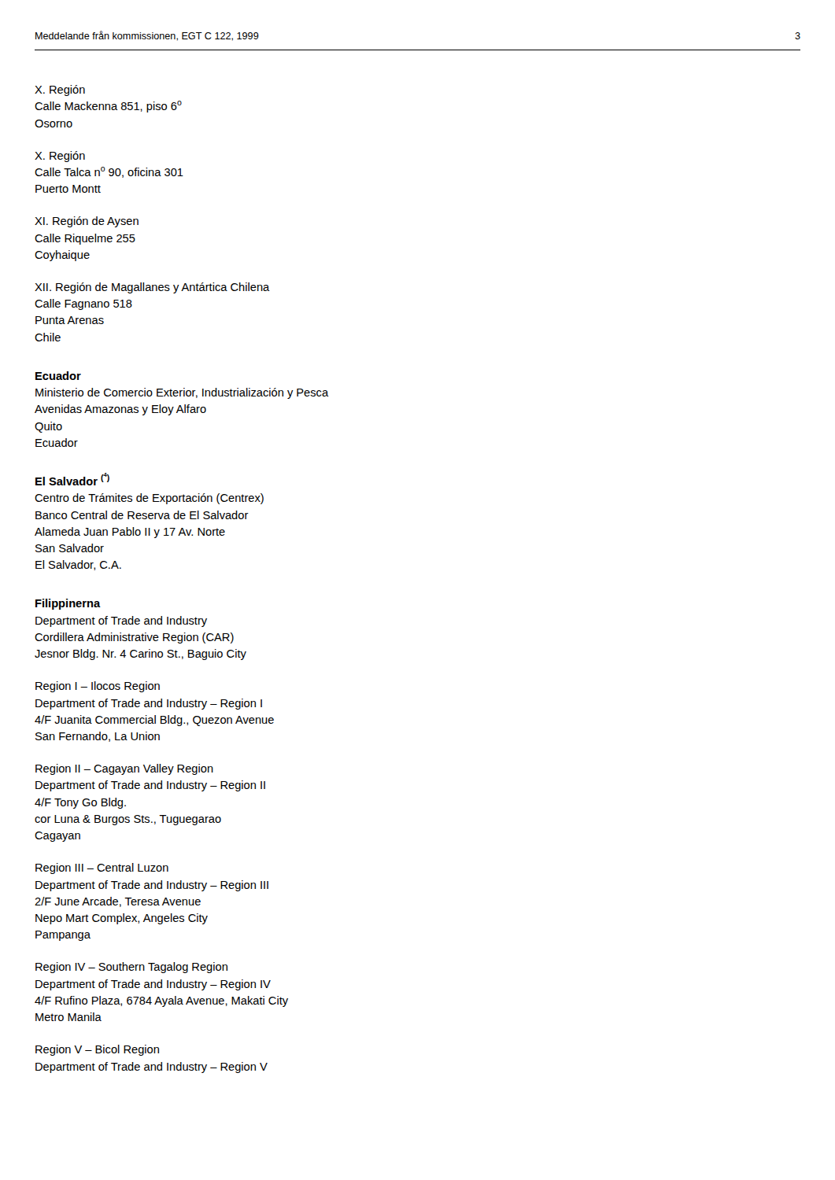Meddelande från kommissionen, EGT C 122, 1999
3
X. Región
Calle Mackenna 851, piso 6o
Osorno
X. Región
Calle Talca no 90, oficina 301
Puerto Montt
XI. Región de Aysen
Calle Riquelme 255
Coyhaique
XII. Región de Magallanes y Antártica Chilena
Calle Fagnano 518
Punta Arenas
Chile
Ecuador
Ministerio de Comercio Exterior, Industrialización y Pesca
Avenidas Amazonas y Eloy Alfaro
Quito
Ecuador
El Salvador (4)
Centro de Trámites de Exportación (Centrex)
Banco Central de Reserva de El Salvador
Alameda Juan Pablo II y 17 Av. Norte
San Salvador
El Salvador, C.A.
Filippinerna
Department of Trade and Industry
Cordillera Administrative Region (CAR)
Jesnor Bldg. Nr. 4 Carino St., Baguio City
Region I – Ilocos Region
Department of Trade and Industry – Region I
4/F Juanita Commercial Bldg., Quezon Avenue
San Fernando, La Union
Region II – Cagayan Valley Region
Department of Trade and Industry – Region II
4/F Tony Go Bldg.
cor Luna & Burgos Sts., Tuguegarao
Cagayan
Region III – Central Luzon
Department of Trade and Industry – Region III
2/F June Arcade, Teresa Avenue
Nepo Mart Complex, Angeles City
Pampanga
Region IV – Southern Tagalog Region
Department of Trade and Industry – Region IV
4/F Rufino Plaza, 6784 Ayala Avenue, Makati City
Metro Manila
Region V – Bicol Region
Department of Trade and Industry – Region V